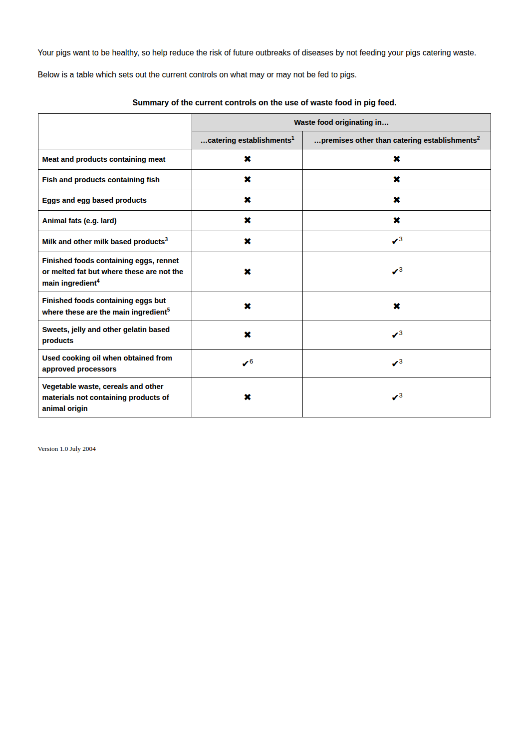Your pigs want to be healthy, so help reduce the risk of future outbreaks of diseases by not feeding your pigs catering waste.
Below is a table which sets out the current controls on what may or may not be fed to pigs.
Summary of the current controls on the use of waste food in pig feed.
| | Waste food originating in… |
| --- | --- |
| …catering establishments 1 | …premises other than catering establishments 2 |
| Meat and products containing meat | ✖ | ✖ |
| Fish and products containing fish | ✖ | ✖ |
| Eggs and egg based products | ✖ | ✖ |
| Animal fats (e.g. lard) | ✖ | ✖ |
| Milk and other milk based products 3 | ✖ | ✔ 3 |
| Finished foods containing eggs, rennet or melted fat but where these are not the main ingredient 4 | ✖ | ✔ 3 |
| Finished foods containing eggs but where these are the main ingredient 5 | ✖ | ✖ |
| Sweets, jelly and other gelatin based products | ✖ | ✔ 3 |
| Used cooking oil when obtained from approved processors | ✔ 6 | ✔ 3 |
| Vegetable waste, cereals and other materials not containing products of animal origin | ✖ | ✔ 3 |
Version 1.0 July 2004